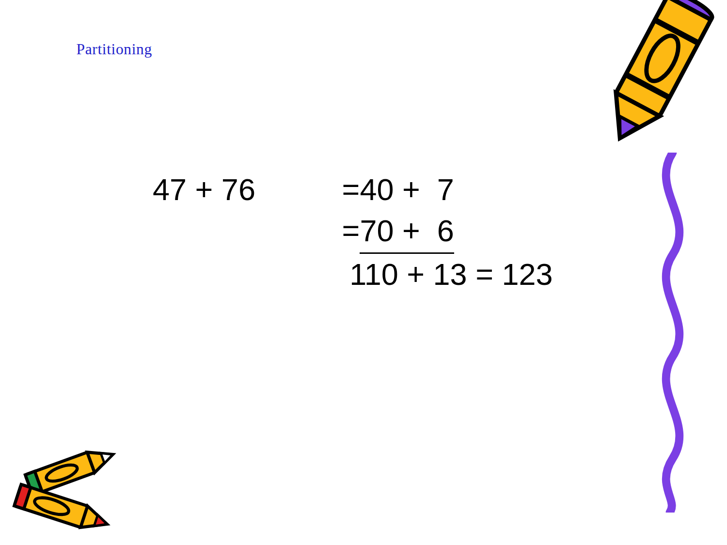Partitioning
47 + 76=40 + 7 =70 + 6 110 + 13 = 123